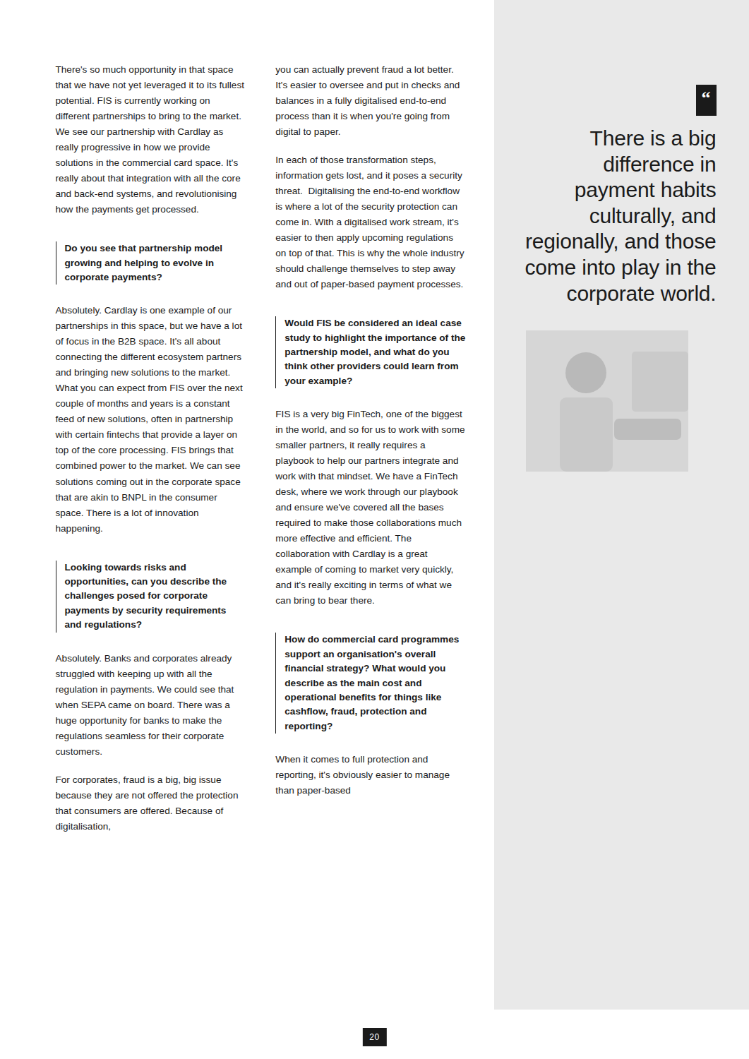There's so much opportunity in that space that we have not yet leveraged it to its fullest potential. FIS is currently working on different partnerships to bring to the market. We see our partnership with Cardlay as really progressive in how we provide solutions in the commercial card space. It's really about that integration with all the core and back-end systems, and revolutionising how the payments get processed.
Do you see that partnership model growing and helping to evolve in corporate payments?
Absolutely. Cardlay is one example of our partnerships in this space, but we have a lot of focus in the B2B space. It's all about connecting the different ecosystem partners and bringing new solutions to the market. What you can expect from FIS over the next couple of months and years is a constant feed of new solutions, often in partnership with certain fintechs that provide a layer on top of the core processing. FIS brings that combined power to the market. We can see solutions coming out in the corporate space that are akin to BNPL in the consumer space. There is a lot of innovation happening.
Looking towards risks and opportunities, can you describe the challenges posed for corporate payments by security requirements and regulations?
Absolutely. Banks and corporates already struggled with keeping up with all the regulation in payments. We could see that when SEPA came on board. There was a huge opportunity for banks to make the regulations seamless for their corporate customers.
For corporates, fraud is a big, big issue because they are not offered the protection that consumers are offered. Because of digitalisation,
you can actually prevent fraud a lot better. It's easier to oversee and put in checks and balances in a fully digitalised end-to-end process than it is when you're going from digital to paper.
In each of those transformation steps, information gets lost, and it poses a security threat. Digitalising the end-to-end workflow is where a lot of the security protection can come in. With a digitalised work stream, it's easier to then apply upcoming regulations on top of that. This is why the whole industry should challenge themselves to step away and out of paper-based payment processes.
Would FIS be considered an ideal case study to highlight the importance of the partnership model, and what do you think other providers could learn from your example?
FIS is a very big FinTech, one of the biggest in the world, and so for us to work with some smaller partners, it really requires a playbook to help our partners integrate and work with that mindset. We have a FinTech desk, where we work through our playbook and ensure we've covered all the bases required to make those collaborations much more effective and efficient. The collaboration with Cardlay is a great example of coming to market very quickly, and it's really exciting in terms of what we can bring to bear there.
How do commercial card programmes support an organisation's overall financial strategy? What would you describe as the main cost and operational benefits for things like cashflow, fraud, protection and reporting?
When it comes to full protection and reporting, it's obviously easier to manage than paper-based
“
There is a big difference in payment habits culturally, and regionally, and those come into play in the corporate world.
20